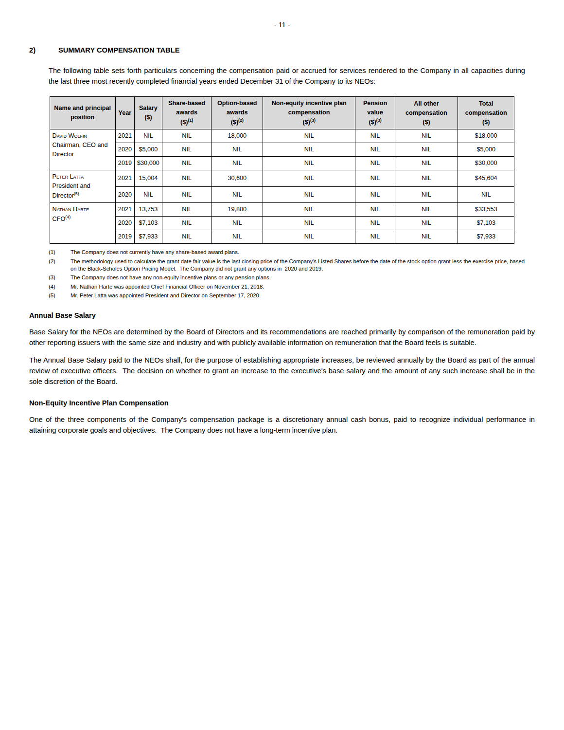- 11 -
2) SUMMARY COMPENSATION TABLE
The following table sets forth particulars concerning the compensation paid or accrued for services rendered to the Company in all capacities during the last three most recently completed financial years ended December 31 of the Company to its NEOs:
| Name and principal position | Year | Salary ($) | Share-based awards ($) (1) | Option-based awards ($) (2) | Non-equity incentive plan compensation ($) (3) | Pension value ($) (3) | All other compensation ($) | Total compensation ($) |
| --- | --- | --- | --- | --- | --- | --- | --- | --- |
| David Wolfin Chairman, CEO and Director | 2021 | NIL | NIL | 18,000 | NIL | NIL | NIL | $18,000 |
| 2020 | $5,000 | NIL | NIL | NIL | NIL | NIL | $5,000 |
| 2019 | $30,000 | NIL | NIL | NIL | NIL | NIL | $30,000 |
| Peter Latta President and Director (5) | 2021 | 15,004 | NIL | 30,600 | NIL | NIL | NIL | $45,604 |
| 2020 | NIL | NIL | NIL | NIL | NIL | NIL | NIL |
| Nathan Harte CFO (4) | 2021 | 13,753 | NIL | 19,800 | NIL | NIL | NIL | $33,553 |
| 2020 | $7,103 | NIL | NIL | NIL | NIL | NIL | $7,103 |
| 2019 | $7,933 | NIL | NIL | NIL | NIL | NIL | $7,933 |
(1)
The Company does not currently have any share-based award plans.
(2)
The methodology used to calculate the grant date fair value is the last closing price of the Company's Listed Shares before the date of the stock option grant less the exercise price, based on the Black-Scholes Option Pricing Model. The Company did not grant any options in 2020 and 2019.
(3)
The Company does not have any non-equity incentive plans or any pension plans.
(4)
Mr. Nathan Harte was appointed Chief Financial Officer on November 21, 2018.
(5)
Mr. Peter Latta was appointed President and Director on September 17, 2020.
Annual Base Salary
Base Salary for the NEOs are determined by the Board of Directors and its recommendations are reached primarily by comparison of the remuneration paid by other reporting issuers with the same size and industry and with publicly available information on remuneration that the Board feels is suitable.
The Annual Base Salary paid to the NEOs shall, for the purpose of establishing appropriate increases, be reviewed annually by the Board as part of the annual review of executive officers. The decision on whether to grant an increase to the executive's base salary and the amount of any such increase shall be in the sole discretion of the Board.
Non-Equity Incentive Plan Compensation
One of the three components of the Company's compensation package is a discretionary annual cash bonus, paid to recognize individual performance in attaining corporate goals and objectives. The Company does not have a long-term incentive plan.